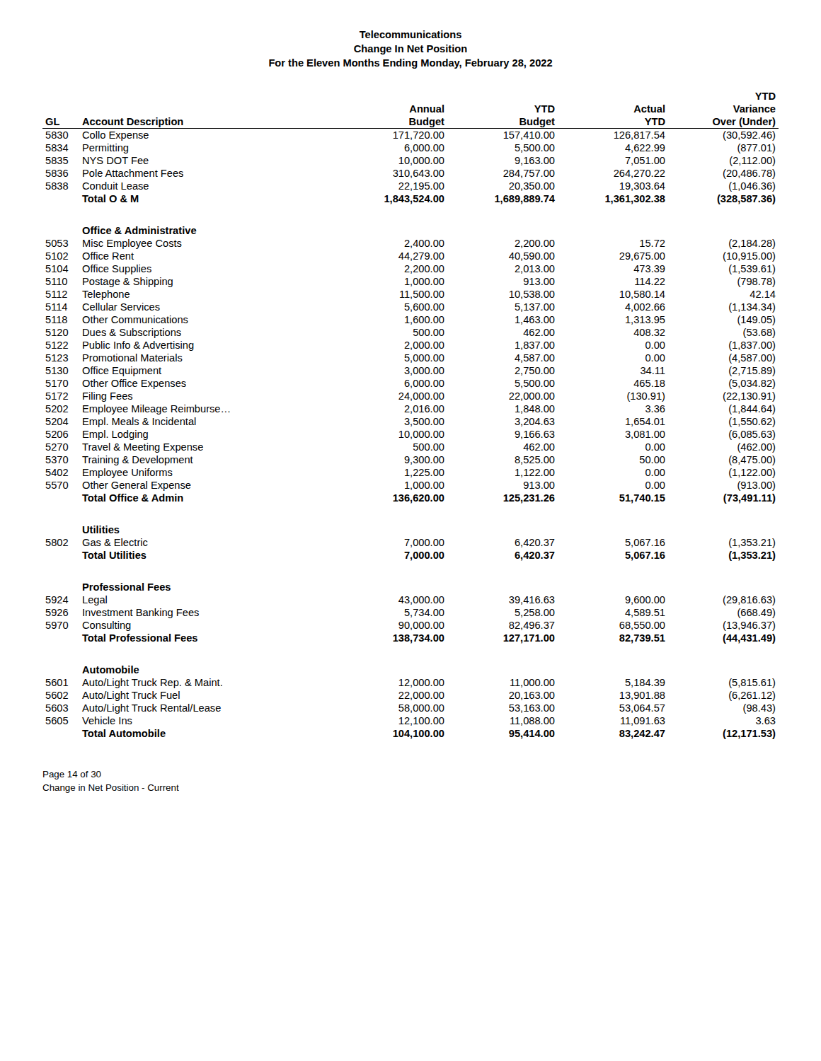Telecommunications
Change In Net Position
For the Eleven Months Ending Monday, February 28, 2022
| | | | | | YTD |
| --- | --- | --- | --- | --- | --- |
| | | Annual | YTD | Actual | Variance |
| GL | Account Description | Budget | Budget | YTD | Over (Under) |
| 5830 | Collo Expense | 171,720.00 | 157,410.00 | 126,817.54 | (30,592.46) |
| 5834 | Permitting | 6,000.00 | 5,500.00 | 4,622.99 | (877.01) |
| 5835 | NYS DOT Fee | 10,000.00 | 9,163.00 | 7,051.00 | (2,112.00) |
| 5836 | Pole Attachment Fees | 310,643.00 | 284,757.00 | 264,270.22 | (20,486.78) |
| 5838 | Conduit Lease | 22,195.00 | 20,350.00 | 19,303.64 | (1,046.36) |
| | Total O & M | 1,843,524.00 | 1,689,889.74 | 1,361,302.38 | (328,587.36) |
| | Office & Administrative | | | | |
| 5053 | Misc Employee Costs | 2,400.00 | 2,200.00 | 15.72 | (2,184.28) |
| 5102 | Office Rent | 44,279.00 | 40,590.00 | 29,675.00 | (10,915.00) |
| 5104 | Office Supplies | 2,200.00 | 2,013.00 | 473.39 | (1,539.61) |
| 5110 | Postage & Shipping | 1,000.00 | 913.00 | 114.22 | (798.78) |
| 5112 | Telephone | 11,500.00 | 10,538.00 | 10,580.14 | 42.14 |
| 5114 | Cellular Services | 5,600.00 | 5,137.00 | 4,002.66 | (1,134.34) |
| 5118 | Other Communications | 1,600.00 | 1,463.00 | 1,313.95 | (149.05) |
| 5120 | Dues & Subscriptions | 500.00 | 462.00 | 408.32 | (53.68) |
| 5122 | Public Info & Advertising | 2,000.00 | 1,837.00 | 0.00 | (1,837.00) |
| 5123 | Promotional Materials | 5,000.00 | 4,587.00 | 0.00 | (4,587.00) |
| 5130 | Office Equipment | 3,000.00 | 2,750.00 | 34.11 | (2,715.89) |
| 5170 | Other Office Expenses | 6,000.00 | 5,500.00 | 465.18 | (5,034.82) |
| 5172 | Filing Fees | 24,000.00 | 22,000.00 | (130.91) | (22,130.91) |
| 5202 | Employee Mileage Reimburse… | 2,016.00 | 1,848.00 | 3.36 | (1,844.64) |
| 5204 | Empl. Meals & Incidental | 3,500.00 | 3,204.63 | 1,654.01 | (1,550.62) |
| 5206 | Empl. Lodging | 10,000.00 | 9,166.63 | 3,081.00 | (6,085.63) |
| 5270 | Travel & Meeting Expense | 500.00 | 462.00 | 0.00 | (462.00) |
| 5370 | Training & Development | 9,300.00 | 8,525.00 | 50.00 | (8,475.00) |
| 5402 | Employee Uniforms | 1,225.00 | 1,122.00 | 0.00 | (1,122.00) |
| 5570 | Other General Expense | 1,000.00 | 913.00 | 0.00 | (913.00) |
| | Total Office & Admin | 136,620.00 | 125,231.26 | 51,740.15 | (73,491.11) |
| | Utilities | | | | |
| 5802 | Gas & Electric | 7,000.00 | 6,420.37 | 5,067.16 | (1,353.21) |
| | Total Utilities | 7,000.00 | 6,420.37 | 5,067.16 | (1,353.21) |
| | Professional Fees | | | | |
| 5924 | Legal | 43,000.00 | 39,416.63 | 9,600.00 | (29,816.63) |
| 5926 | Investment Banking Fees | 5,734.00 | 5,258.00 | 4,589.51 | (668.49) |
| 5970 | Consulting | 90,000.00 | 82,496.37 | 68,550.00 | (13,946.37) |
| | Total Professional Fees | 138,734.00 | 127,171.00 | 82,739.51 | (44,431.49) |
| | Automobile | | | | |
| 5601 | Auto/Light Truck Rep. & Maint. | 12,000.00 | 11,000.00 | 5,184.39 | (5,815.61) |
| 5602 | Auto/Light Truck Fuel | 22,000.00 | 20,163.00 | 13,901.88 | (6,261.12) |
| 5603 | Auto/Light Truck Rental/Lease | 58,000.00 | 53,163.00 | 53,064.57 | (98.43) |
| 5605 | Vehicle Ins | 12,100.00 | 11,088.00 | 11,091.63 | 3.63 |
| | Total Automobile | 104,100.00 | 95,414.00 | 83,242.47 | (12,171.53) |
Page 14 of 30
Change in Net Position - Current